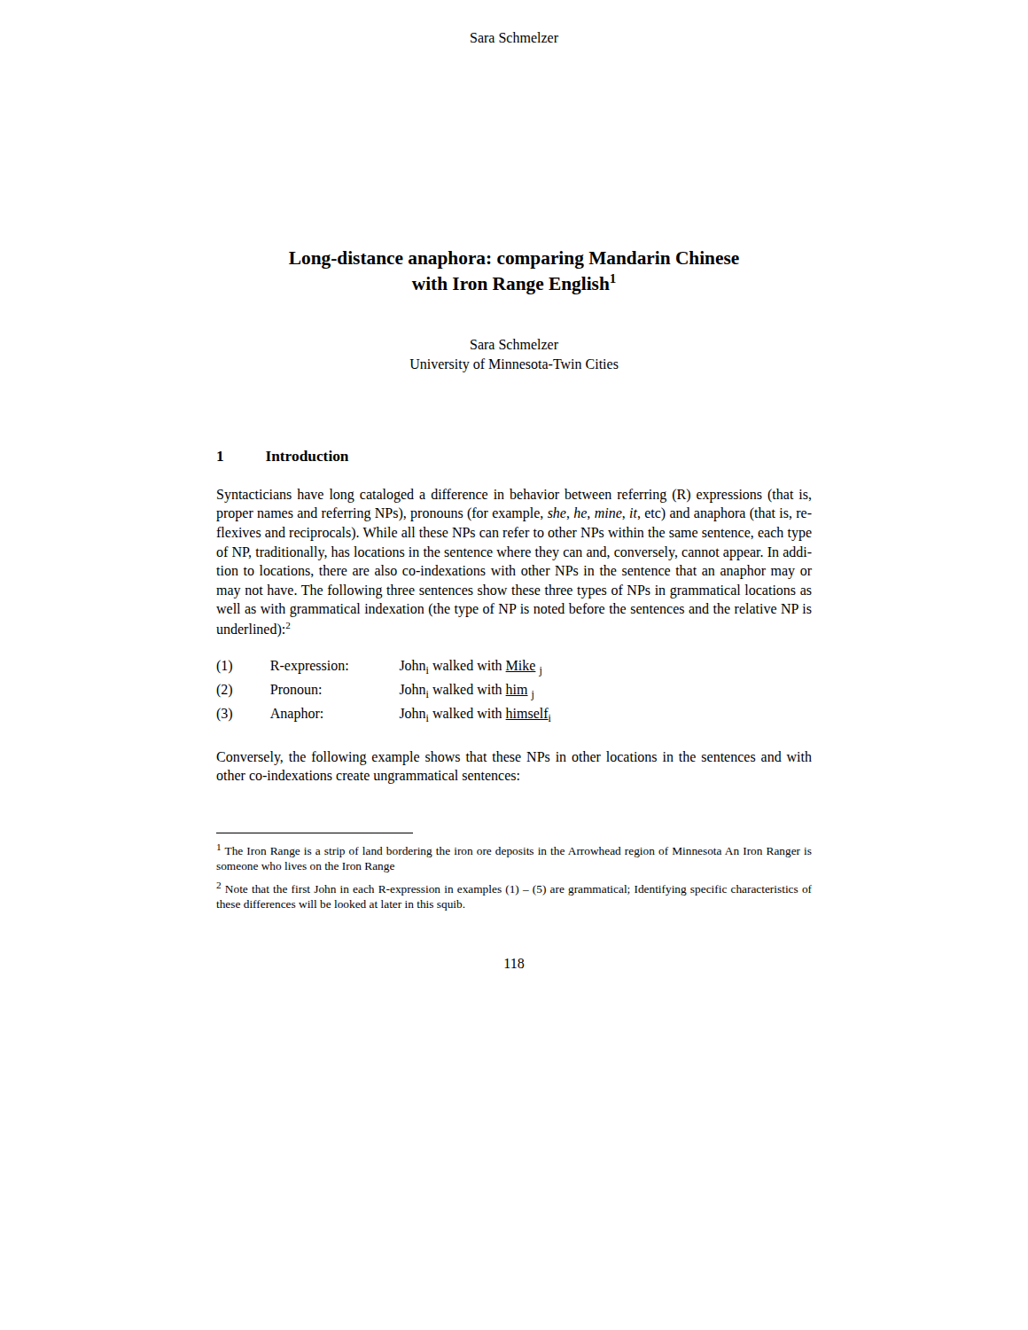Sara Schmelzer
Long-distance anaphora: comparing Mandarin Chinese
with Iron Range English1
Sara Schmelzer
University of Minnesota-Twin Cities
1 Introduction
Syntacticians have long cataloged a difference in behavior between referring (R) expressions (that is, proper names and referring NPs), pronouns (for example, she, he, mine, it, etc) and anaphora (that is, reflexives and reciprocals). While all these NPs can refer to other NPs within the same sentence, each type of NP, traditionally, has locations in the sentence where they can and, conversely, cannot appear. In addition to locations, there are also co-indexations with other NPs in the sentence that an anaphor may or may not have. The following three sentences show these three types of NPs in grammatical locations as well as with grammatical indexation (the type of NP is noted before the sentences and the relative NP is underlined):2
| (1) | R-expression: | John i walked with Mike j |
| (2) | Pronoun: | John i walked with him j |
| (3) | Anaphor: | John i walked with himself i |
Conversely, the following example shows that these NPs in other locations in the sentences and with other co-indexations create ungrammatical sentences:
1 The Iron Range is a strip of land bordering the iron ore deposits in the Arrowhead region of Minnesota An Iron Ranger is someone who lives on the Iron Range
2 Note that the first John in each R-expression in examples (1) – (5) are grammatical; Identifying specific characteristics of these differences will be looked at later in this squib.
118